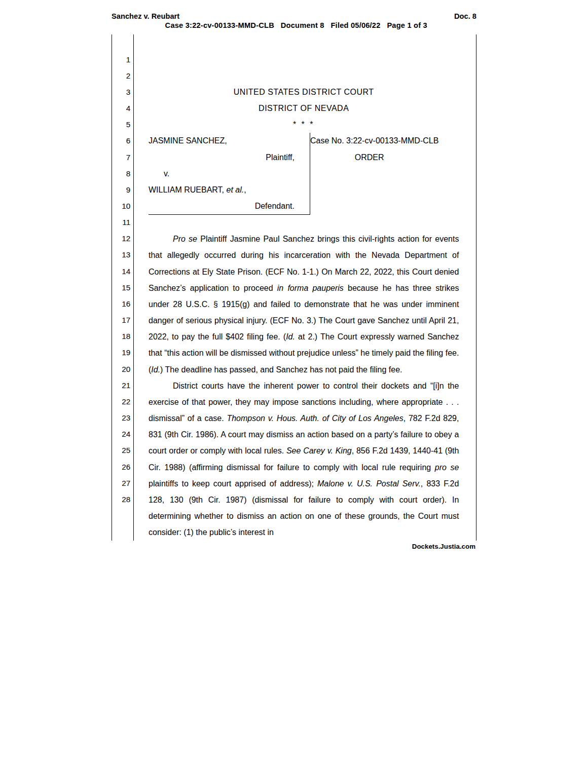Sanchez v. Reubart Doc. 8
Case 3:22-cv-00133-MMD-CLB Document 8 Filed 05/06/22 Page 1 of 3
1
2
3
4
5
6
7
8
9
10
11
12
13
14
15
16
17
18
19
20
21
22
23
24
25
26
27
28
UNITED STATES DISTRICT COURT
DISTRICT OF NEVADA
* * *
| JASMINE SANCHEZ, Plaintiff, v. WILLIAM RUEBART, et al. , Defendant. | Case No. 3:22-cv-00133-MMD-CLB ORDER |
Pro se Plaintiff Jasmine Paul Sanchez brings this civil-rights action for events that allegedly occurred during his incarceration with the Nevada Department of Corrections at Ely State Prison. (ECF No. 1-1.) On March 22, 2022, this Court denied Sanchez’s application to proceed in forma pauperis because he has three strikes under 28 U.S.C. § 1915(g) and failed to demonstrate that he was under imminent danger of serious physical injury. (ECF No. 3.) The Court gave Sanchez until April 21, 2022, to pay the full $402 filing fee. (Id. at 2.) The Court expressly warned Sanchez that “this action will be dismissed without prejudice unless” he timely paid the filing fee. (Id.) The deadline has passed, and Sanchez has not paid the filing fee.
District courts have the inherent power to control their dockets and “[i]n the exercise of that power, they may impose sanctions including, where appropriate . . . dismissal” of a case. Thompson v. Hous. Auth. of City of Los Angeles, 782 F.2d 829, 831 (9th Cir. 1986). A court may dismiss an action based on a party’s failure to obey a court order or comply with local rules. See Carey v. King, 856 F.2d 1439, 1440-41 (9th Cir. 1988) (affirming dismissal for failure to comply with local rule requiring pro se plaintiffs to keep court apprised of address); Malone v. U.S. Postal Serv., 833 F.2d 128, 130 (9th Cir. 1987) (dismissal for failure to comply with court order). In determining whether to dismiss an action on one of these grounds, the Court must consider: (1) the public’s interest in
Dockets.Justia.com